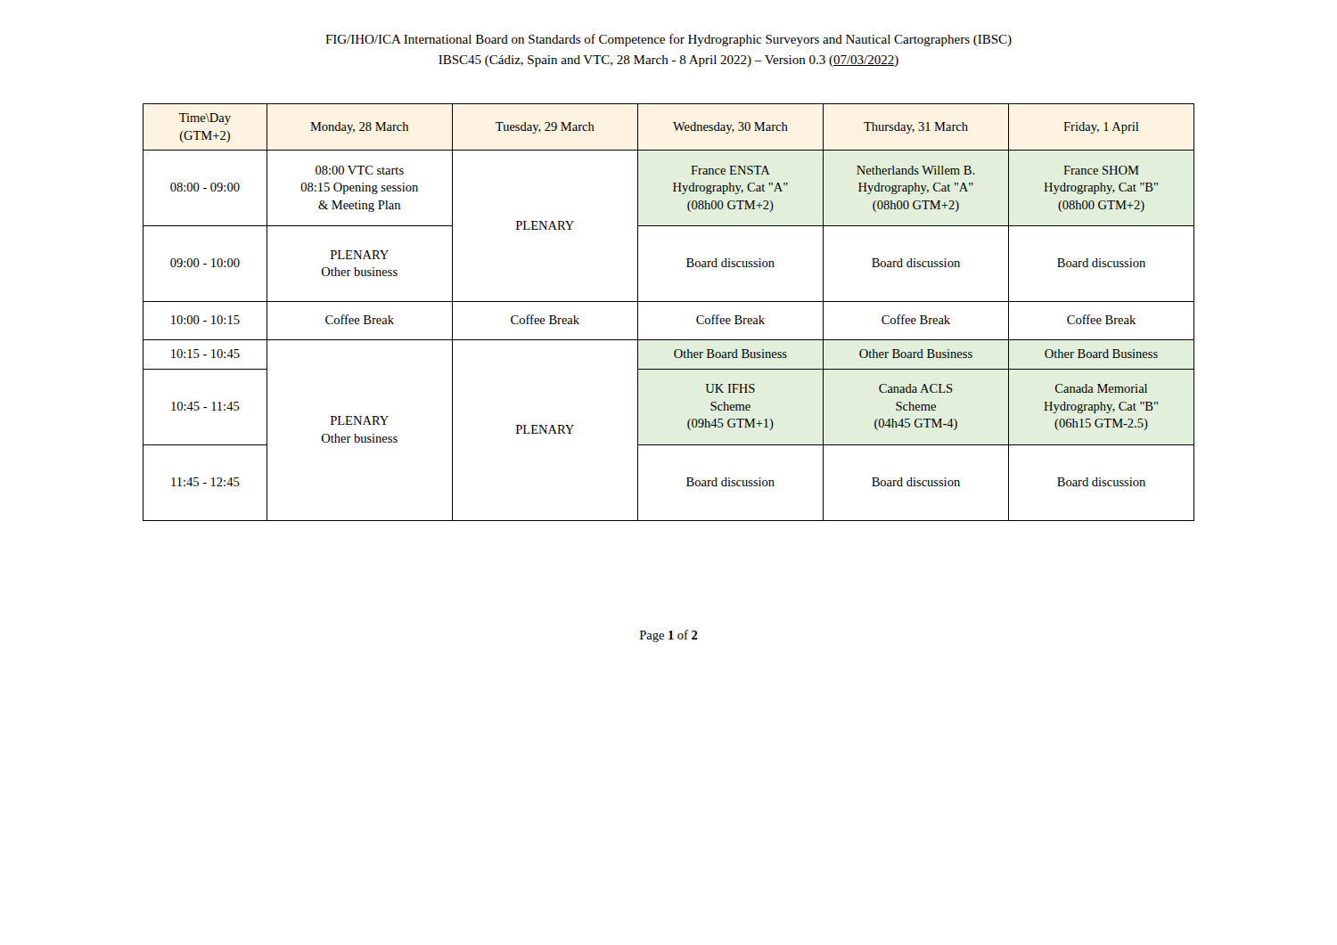FIG/IHO/ICA International Board on Standards of Competence for Hydrographic Surveyors and Nautical Cartographers (IBSC)
IBSC45 (Cádiz, Spain and VTC, 28 March - 8 April 2022) – Version 0.3 (07/03/2022)
| Time\Day (GTM+2) | Monday, 28 March | Tuesday, 29 March | Wednesday, 30 March | Thursday, 31 March | Friday, 1 April |
| --- | --- | --- | --- | --- | --- |
| 08:00 - 09:00 | 08:00 VTC starts 08:15 Opening session & Meeting Plan | PLENARY | France ENSTA Hydrography, Cat "A" (08h00 GTM+2) | Netherlands Willem B. Hydrography, Cat "A" (08h00 GTM+2) | France SHOM Hydrography, Cat "B" (08h00 GTM+2) |
| 09:00 - 10:00 | PLENARY Other business | Board discussion | Board discussion | Board discussion |
| 10:00 - 10:15 | Coffee Break | Coffee Break | Coffee Break | Coffee Break | Coffee Break |
| 10:15 - 10:45 | PLENARY Other business | PLENARY | Other Board Business | Other Board Business | Other Board Business |
| 10:45 - 11:45 | UK IFHS Scheme (09h45 GTM+1) | Canada ACLS Scheme (04h45 GTM-4) | Canada Memorial Hydrography, Cat "B" (06h15 GTM-2.5) |
| 11:45 - 12:45 | Board discussion | Board discussion | Board discussion |
Page 1 of 2